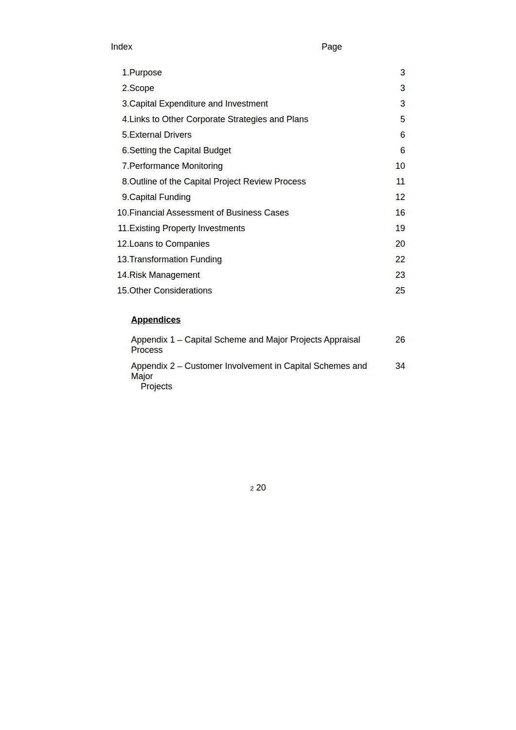Index
Page
| 1. | Purpose | 3 |
| 2. | Scope | 3 |
| 3. | Capital Expenditure and Investment | 3 |
| 4. | Links to Other Corporate Strategies and Plans | 5 |
| 5. | External Drivers | 6 |
| 6. | Setting the Capital Budget | 6 |
| 7. | Performance Monitoring | 10 |
| 8. | Outline of the Capital Project Review Process | 11 |
| 9. | Capital Funding | 12 |
| 10. | Financial Assessment of Business Cases | 16 |
| 11. | Existing Property Investments | 19 |
| 12. | Loans to Companies | 20 |
| 13. | Transformation Funding | 22 |
| 14. | Risk Management | 23 |
| 15. | Other Considerations | 25 |
Appendices
| Appendix 1 – Capital Scheme and Major Projects Appraisal Process | 26 |
| Appendix 2 – Customer Involvement in Capital Schemes and Major Projects | 34 |
2 20